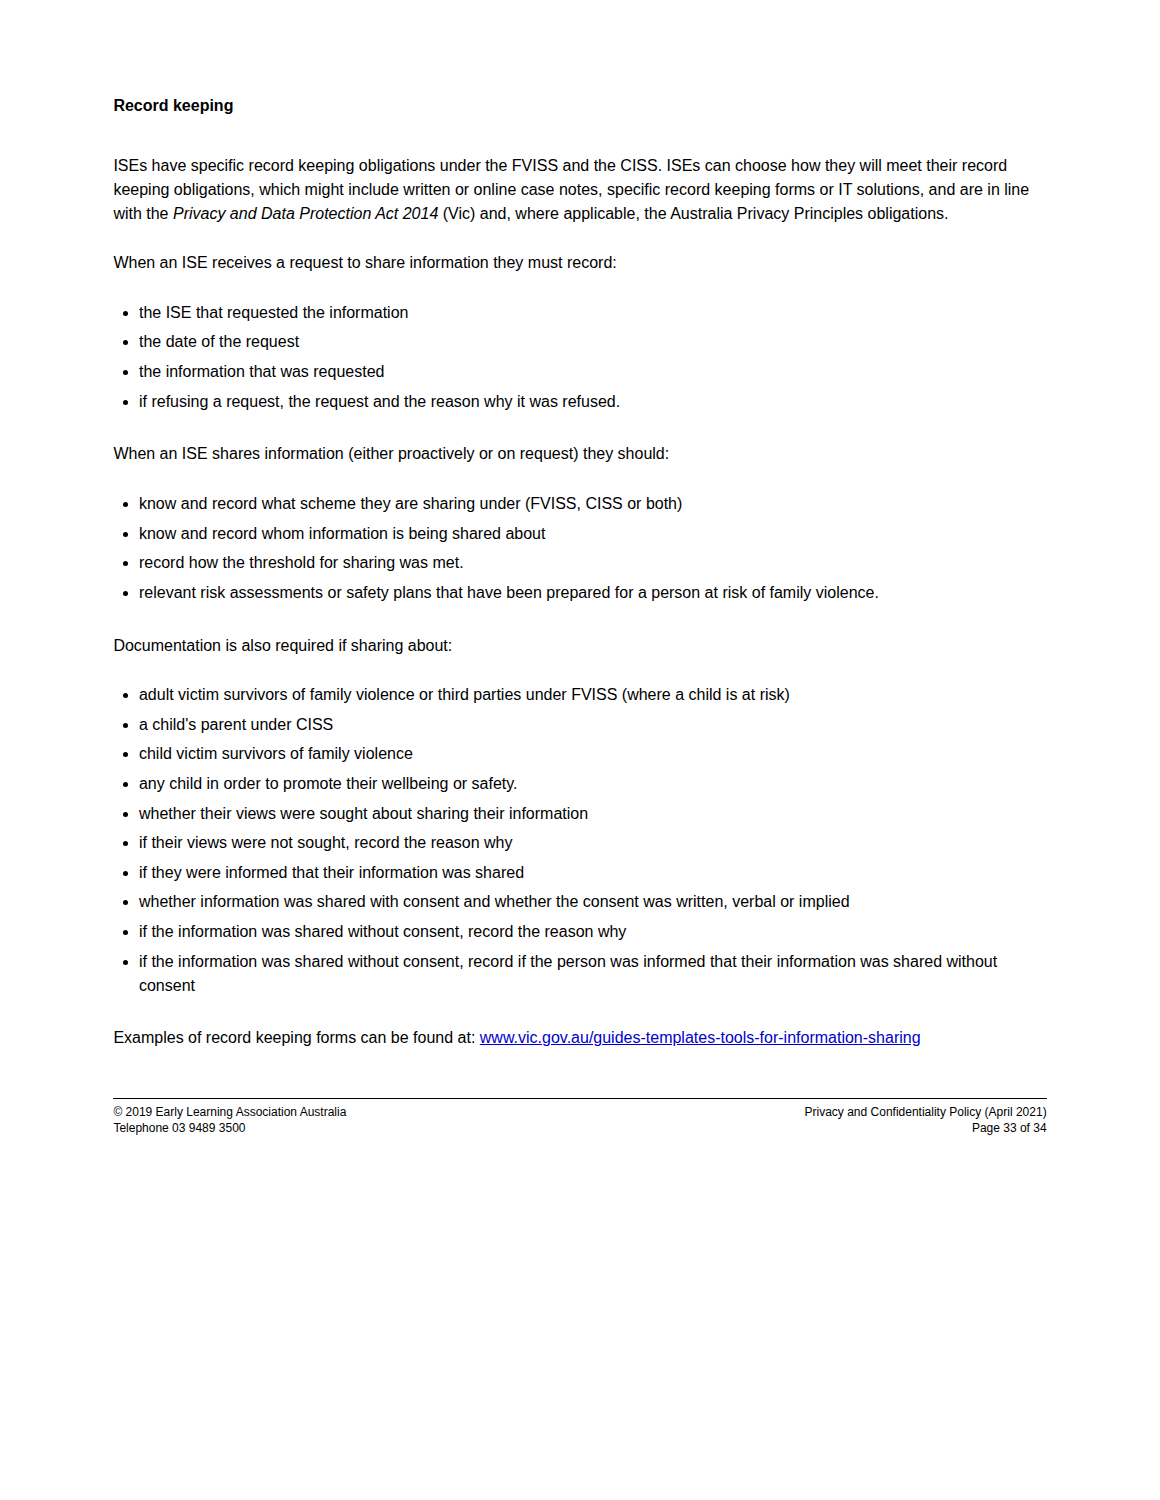Record keeping
ISEs have specific record keeping obligations under the FVISS and the CISS. ISEs can choose how they will meet their record keeping obligations, which might include written or online case notes, specific record keeping forms or IT solutions, and are in line with the Privacy and Data Protection Act 2014 (Vic) and, where applicable, the Australia Privacy Principles obligations.
When an ISE receives a request to share information they must record:
the ISE that requested the information
the date of the request
the information that was requested
if refusing a request, the request and the reason why it was refused.
When an ISE shares information (either proactively or on request) they should:
know and record what scheme they are sharing under (FVISS, CISS or both)
know and record whom information is being shared about
record how the threshold for sharing was met.
relevant risk assessments or safety plans that have been prepared for a person at risk of family violence.
Documentation is also required if sharing about:
adult victim survivors of family violence or third parties under FVISS (where a child is at risk)
a child's parent under CISS
child victim survivors of family violence
any child in order to promote their wellbeing or safety.
whether their views were sought about sharing their information
if their views were not sought, record the reason why
if they were informed that their information was shared
whether information was shared with consent and whether the consent was written, verbal or implied
if the information was shared without consent, record the reason why
if the information was shared without consent, record if the person was informed that their information was shared without consent
Examples of record keeping forms can be found at: www.vic.gov.au/guides-templates-tools-for-information-sharing
© 2019 Early Learning Association Australia
Telephone 03 9489 3500
Privacy and Confidentiality Policy (April 2021)
Page 33 of 34